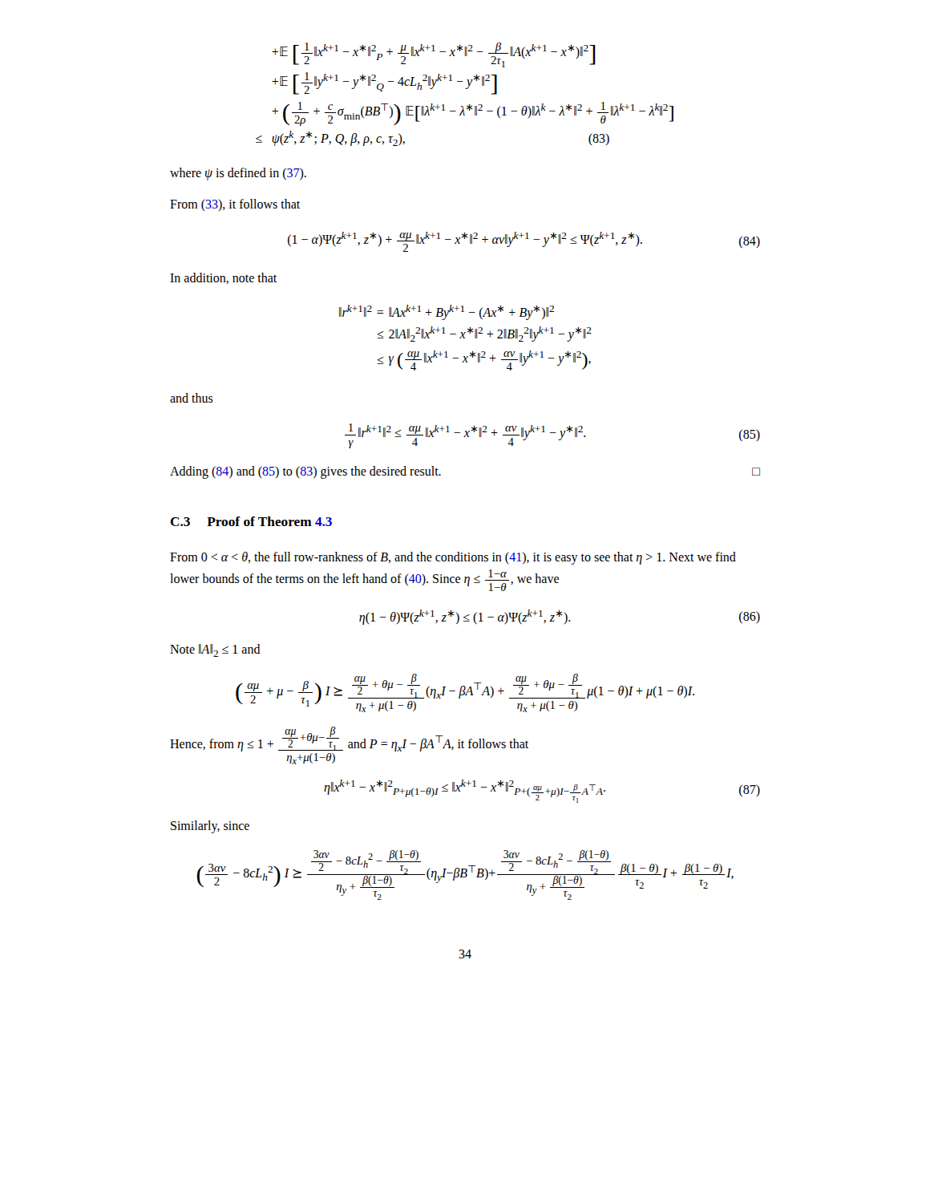| | | +𝔼 [ 1 2 ‖ x k +1 − x ∗ ‖ 2 P + μ 2 ‖ x k +1 − x ∗ ‖ 2 − β 2 τ 1 ‖ A ( x k +1 − x ∗ )‖ 2 ] |
| | | +𝔼 [ 1 2 ‖ y k +1 − y ∗ ‖ 2 Q − 4 cL h 2 ‖ y k +1 − y ∗ ‖ 2 ] |
| | | + ( 1 2 ρ + c 2 σ min ( BB ⊤ ) ) 𝔼 [ ‖ λ k +1 − λ ∗ ‖ 2 − (1 − θ )‖ λ k − λ ∗ ‖ 2 + 1 θ ‖ λ k +1 − λ k ‖ 2 ] |
| ≤ | | ψ ( z k , z ∗ ; P , Q , β , ρ , c , τ 2 ), (83) |
where ψ is defined in (37).
From (33), it follows that
(1 − α)Ψ(zk+1, z∗) + αμ 2‖xk+1 − x∗‖2 + αν‖yk+1 − y∗‖2 ≤ Ψ(zk+1, z∗). (84)
In addition, note that
| ‖ r k +1 ‖ 2 | = | ‖ Ax k +1 + By k +1 − ( Ax ∗ + By ∗ )‖ 2 |
| | ≤ | 2‖ A ‖ 2 2 ‖ x k +1 − x ∗ ‖ 2 + 2‖ B ‖ 2 2 ‖ y k +1 − y ∗ ‖ 2 |
| | ≤ | γ ( αμ 4 ‖ x k +1 − x ∗ ‖ 2 + αν 4 ‖ y k +1 − y ∗ ‖ 2 ) , |
and thus
1 γ‖rk+1‖2 ≤ αμ 4‖xk+1 − x∗‖2 + αν 4‖yk+1 − y∗‖2. (85)
Adding (84) and (85) to (83) gives the desired result. □
C.3 Proof of Theorem 4.3
From 0 < α < θ, the full row-rankness of B, and the conditions in (41), it is easy to see that η > 1. Next we find lower bounds of the terms on the left hand of (40). Since η ≤ 1−α 1−θ, we have
η(1 − θ)Ψ(zk+1, z∗) ≤ (1 − α)Ψ(zk+1, z∗). (86)
Note ‖A‖2 ≤ 1 and
(αμ 2 + μ − βτ1) I ⪰ αμ 2 + θμ − βτ1 ηx + μ(1 − θ)(ηxI − βA⊤A) + αμ 2 + θμ − βτ1 ηx + μ(1 − θ) μ(1 − θ)I + μ(1 − θ)I.
Hence, from η ≤ 1 + αμ 2+θμ−βτ1 ηx+μ(1−θ) and P = ηxI − βA⊤A, it follows that
η‖xk+1 − x∗‖2P+μ(1−θ)I ≤ ‖xk+1 − x∗‖2P+(αμ 2+μ)I−βτ1 A⊤A. (87)
Similarly, since
(3αν 2 − 8cLh2) I ⪰ 3αν 2 − 8cLh2 − β(1−θ) τ2 ηy + β(1−θ) τ2(ηyI−βB⊤B)+3αν 2 − 8cLh2 − β(1−θ) τ2 ηy + β(1−θ) τ2 β(1 − θ) τ2 I + β(1 − θ) τ2 I,
34